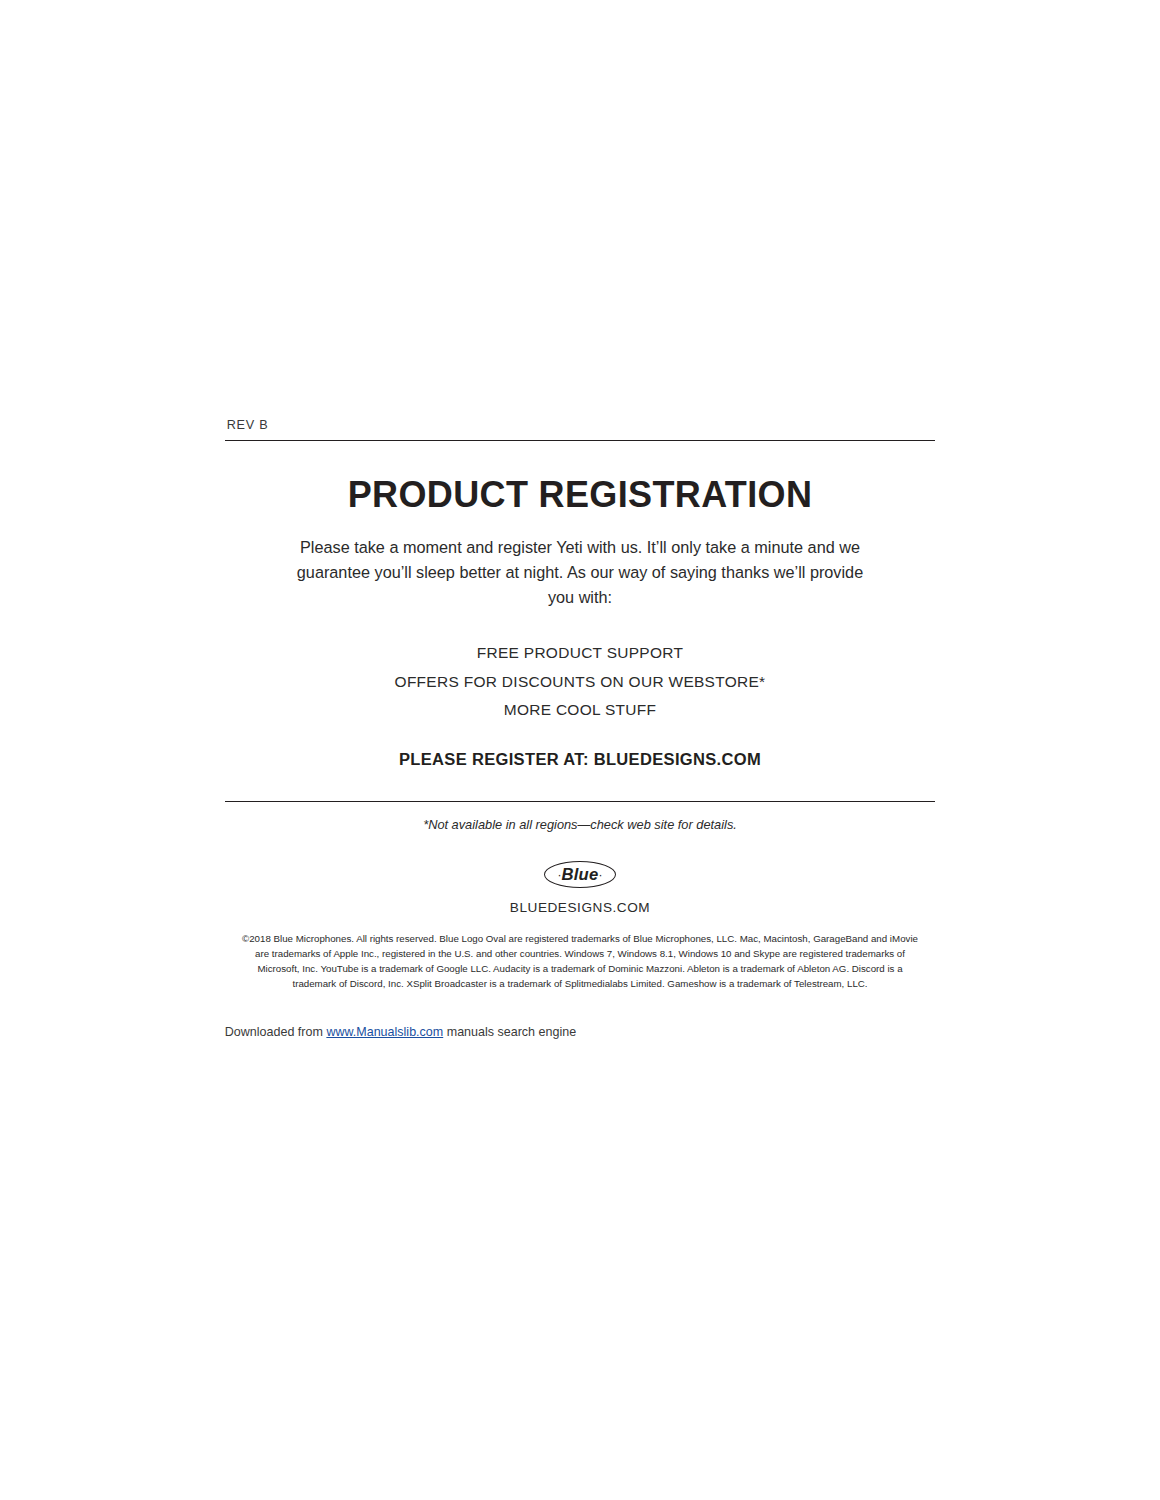REV B
PRODUCT REGISTRATION
Please take a moment and register Yeti with us. It’ll only take a minute and we guarantee you’ll sleep better at night. As our way of saying thanks we’ll provide you with:
FREE PRODUCT SUPPORT
OFFERS FOR DISCOUNTS ON OUR WEBSTORE*
MORE COOL STUFF
PLEASE REGISTER AT: BLUEDESIGNS.COM
*Not available in all regions—check web site for details.
·Blue·
BLUEDESIGNS.COM
©2018 Blue Microphones. All rights reserved. Blue Logo Oval are registered trademarks of Blue Microphones, LLC. Mac, Macintosh, GarageBand and iMovie are trademarks of Apple Inc., registered in the U.S. and other countries. Windows 7, Windows 8.1, Windows 10 and Skype are registered trademarks of Microsoft, Inc. YouTube is a trademark of Google LLC. Audacity is a trademark of Dominic Mazzoni. Ableton is a trademark of Ableton AG. Discord is a trademark of Discord, Inc. XSplit Broadcaster is a trademark of Splitmedialabs Limited. Gameshow is a trademark of Telestream, LLC.
Downloaded from www.Manualslib.com manuals search engine